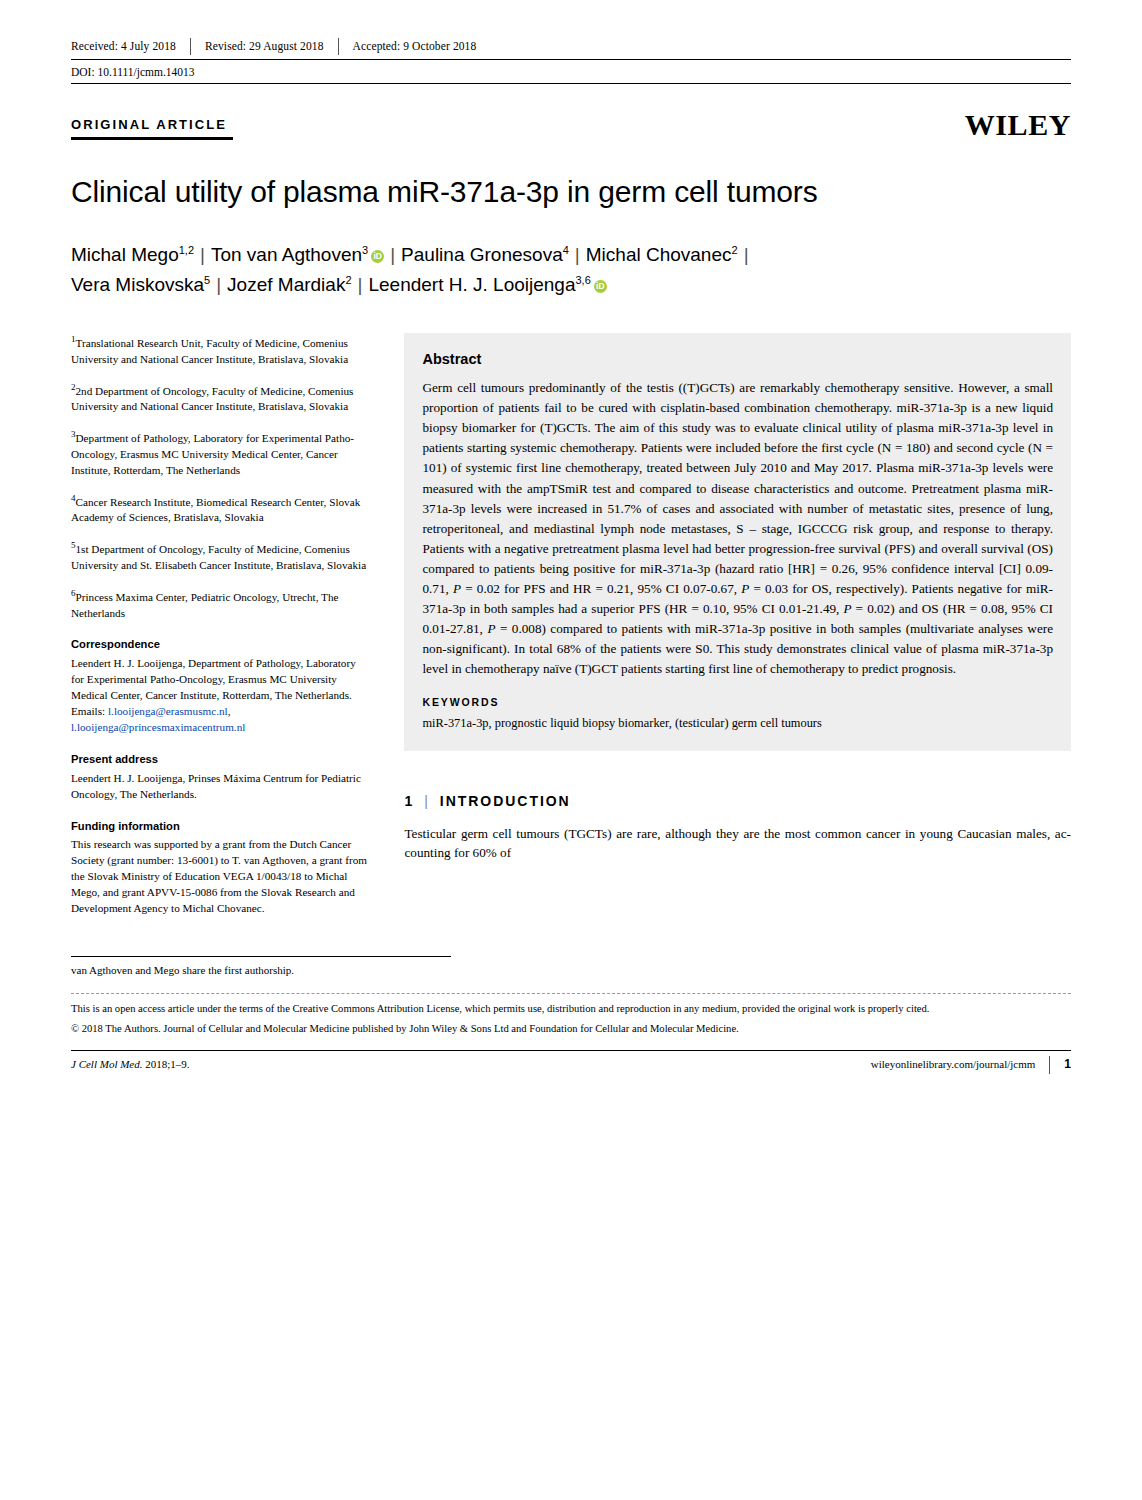Received: 4 July 2018 Revised: 29 August 2018 Accepted: 9 October 2018
DOI: 10.1111/jcmm.14013
Original Article
WILEY
Clinical utility of plasma miR-371a-3p in germ cell tumors
Michal Mego1,2|Ton van Agthoven3iD|Paulina Gronesova4|Michal Chovanec2|
Vera Miskovska5|Jozef Mardiak2|Leendert H. J. Looijenga3,6iD
1Translational Research Unit, Faculty of Medicine, Comenius University and National Cancer Institute, Bratislava, Slovakia
22nd Department of Oncology, Faculty of Medicine, Comenius University and National Cancer Institute, Bratislava, Slovakia
3Department of Pathology, Laboratory for Experimental Patho-Oncology, Erasmus MC University Medical Center, Cancer Institute, Rotterdam, The Netherlands
4Cancer Research Institute, Biomedical Research Center, Slovak Academy of Sciences, Bratislava, Slovakia
51st Department of Oncology, Faculty of Medicine, Comenius University and St. Elisabeth Cancer Institute, Bratislava, Slovakia
6Princess Maxima Center, Pediatric Oncology, Utrecht, The Netherlands
Correspondence
Leendert H. J. Looijenga, Department of Pathology, Laboratory for Experimental Patho-Oncology, Erasmus MC University Medical Center, Cancer Institute, Rotterdam, The Netherlands.
Emails: l.looijenga@erasmusmc.nl, l.looijenga@princesmaximacentrum.nl
Present address
Leendert H. J. Looijenga, Prinses Máxima Centrum for Pediatric Oncology, The Netherlands.
Funding information
This research was supported by a grant from the Dutch Cancer Society (grant number: 13-6001) to T. van Agthoven, a grant from the Slovak Ministry of Education VEGA 1/0043/18 to Michal Mego, and grant APVV-15-0086 from the Slovak Research and Development Agency to Michal Chovanec.
Abstract
Germ cell tumours predominantly of the testis ((T)GCTs) are remarkably chemotherapy sensitive. However, a small proportion of patients fail to be cured with cisplatin-based combination chemotherapy. miR-371a-3p is a new liquid biopsy biomarker for (T)GCTs. The aim of this study was to evaluate clinical utility of plasma miR-371a-3p level in patients starting systemic chemotherapy. Patients were included before the first cycle (N = 180) and second cycle (N = 101) of systemic first line chemotherapy, treated between July 2010 and May 2017. Plasma miR-371a-3p levels were measured with the ampTSmiR test and compared to disease characteristics and outcome. Pretreatment plasma miR-371a-3p levels were increased in 51.7% of cases and associated with number of metastatic sites, presence of lung, retroperitoneal, and mediastinal lymph node metastases, S – stage, IGCCCG risk group, and response to therapy. Patients with a negative pretreatment plasma level had better progression-free survival (PFS) and overall survival (OS) compared to patients being positive for miR-371a-3p (hazard ratio [HR] = 0.26, 95% confidence interval [CI] 0.09-0.71, P = 0.02 for PFS and HR = 0.21, 95% CI 0.07-0.67, P = 0.03 for OS, respectively). Patients negative for miR-371a-3p in both samples had a superior PFS (HR = 0.10, 95% CI 0.01-21.49, P = 0.02) and OS (HR = 0.08, 95% CI 0.01-27.81, P = 0.008) compared to patients with miR-371a-3p positive in both samples (multivariate analyses were non-significant). In total 68% of the patients were S0. This study demonstrates clinical value of plasma miR-371a-3p level in chemotherapy naïve (T)GCT patients starting first line of chemotherapy to predict prognosis.
Keywords
miR-371a-3p, prognostic liquid biopsy biomarker, (testicular) germ cell tumours
1|INTRODUCTION
Testicular germ cell tumours (TGCTs) are rare, although they are the most common cancer in young Caucasian males, accounting for 60% of
van Agthoven and Mego share the first authorship.
This is an open access article under the terms of the Creative Commons Attribution License, which permits use, distribution and reproduction in any medium, provided the original work is properly cited.
© 2018 The Authors. Journal of Cellular and Molecular Medicine published by John Wiley & Sons Ltd and Foundation for Cellular and Molecular Medicine.
J Cell Mol Med. 2018;1–9.
wileyonlinelibrary.com/journal/jcmm 1